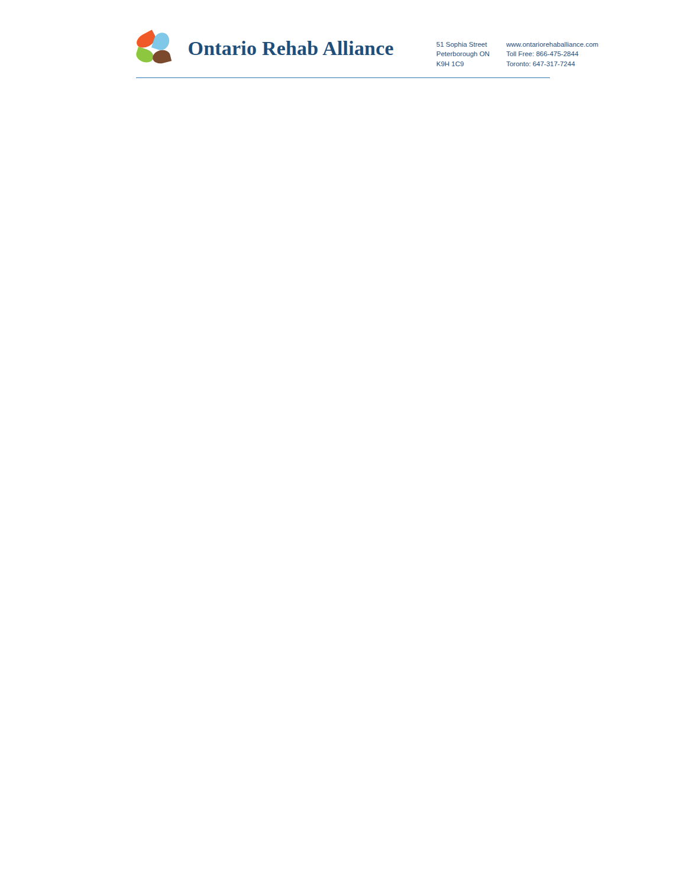Ontario Rehab Alliance
51 Sophia Street
Peterborough ON
K9H 1C9
www.ontariorehaballiance.com
Toll Free: 866-475-2844
Toronto: 647-317-7244